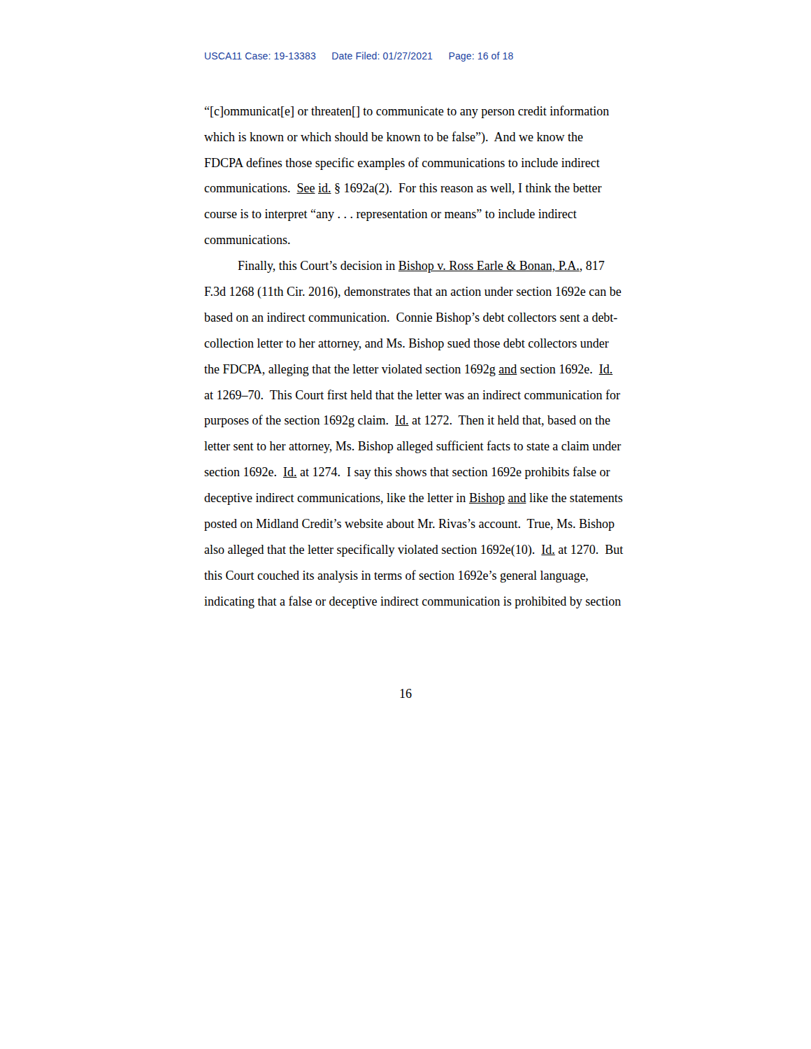USCA11 Case: 19-13383 Date Filed: 01/27/2021 Page: 16 of 18
“[c]ommunicat[e] or threaten[] to communicate to any person credit information which is known or which should be known to be false”). And we know the FDCPA defines those specific examples of communications to include indirect communications. See id. § 1692a(2). For this reason as well, I think the better course is to interpret “any . . . representation or means” to include indirect communications.
Finally, this Court’s decision in Bishop v. Ross Earle & Bonan, P.A., 817 F.3d 1268 (11th Cir. 2016), demonstrates that an action under section 1692e can be based on an indirect communication. Connie Bishop’s debt collectors sent a debt-collection letter to her attorney, and Ms. Bishop sued those debt collectors under the FDCPA, alleging that the letter violated section 1692g and section 1692e. Id. at 1269–70. This Court first held that the letter was an indirect communication for purposes of the section 1692g claim. Id. at 1272. Then it held that, based on the letter sent to her attorney, Ms. Bishop alleged sufficient facts to state a claim under section 1692e. Id. at 1274. I say this shows that section 1692e prohibits false or deceptive indirect communications, like the letter in Bishop and like the statements posted on Midland Credit’s website about Mr. Rivas’s account. True, Ms. Bishop also alleged that the letter specifically violated section 1692e(10). Id. at 1270. But this Court couched its analysis in terms of section 1692e’s general language, indicating that a false or deceptive indirect communication is prohibited by section
16